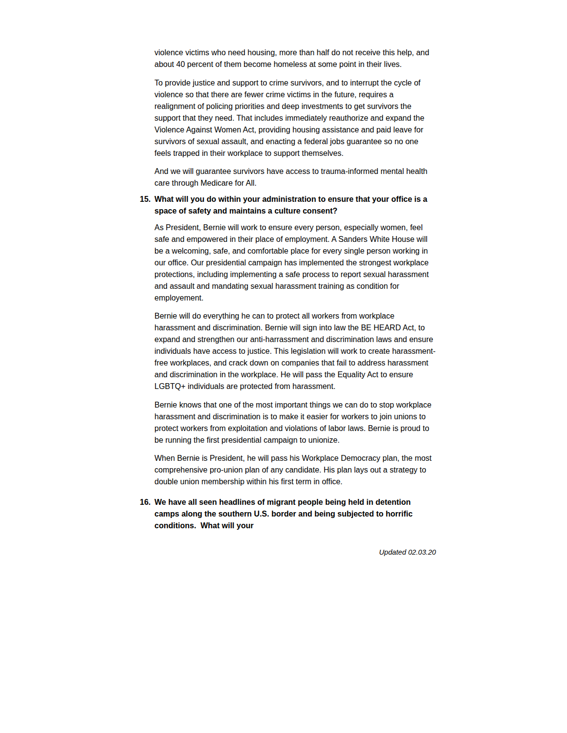violence victims who need housing, more than half do not receive this help, and about 40 percent of them become homeless at some point in their lives.
To provide justice and support to crime survivors, and to interrupt the cycle of violence so that there are fewer crime victims in the future, requires a realignment of policing priorities and deep investments to get survivors the support that they need. That includes immediately reauthorize and expand the Violence Against Women Act, providing housing assistance and paid leave for survivors of sexual assault, and enacting a federal jobs guarantee so no one feels trapped in their workplace to support themselves.
And we will guarantee survivors have access to trauma-informed mental health care through Medicare for All.
15. What will you do within your administration to ensure that your office is a space of safety and maintains a culture consent?
As President, Bernie will work to ensure every person, especially women, feel safe and empowered in their place of employment. A Sanders White House will be a welcoming, safe, and comfortable place for every single person working in our office. Our presidential campaign has implemented the strongest workplace protections, including implementing a safe process to report sexual harassment and assault and mandating sexual harassment training as condition for employement.
Bernie will do everything he can to protect all workers from workplace harassment and discrimination. Bernie will sign into law the BE HEARD Act, to expand and strengthen our anti-harrassment and discrimination laws and ensure individuals have access to justice. This legislation will work to create harassment-free workplaces, and crack down on companies that fail to address harassment and discrimination in the workplace. He will pass the Equality Act to ensure LGBTQ+ individuals are protected from harassment.
Bernie knows that one of the most important things we can do to stop workplace harassment and discrimination is to make it easier for workers to join unions to protect workers from exploitation and violations of labor laws. Bernie is proud to be running the first presidential campaign to unionize.
When Bernie is President, he will pass his Workplace Democracy plan, the most comprehensive pro-union plan of any candidate. His plan lays out a strategy to double union membership within his first term in office.
16. We have all seen headlines of migrant people being held in detention camps along the southern U.S. border and being subjected to horrific conditions. What will your
Updated 02.03.20